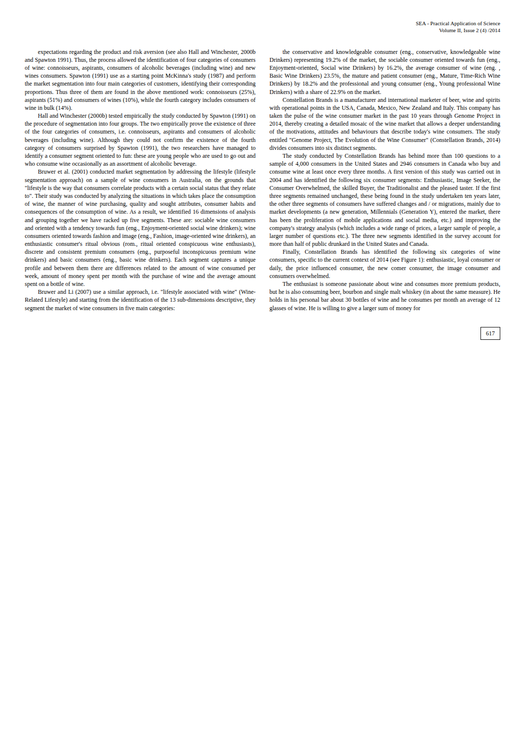SEA - Practical Application of Science
Volume II, Issue 2 (4) /2014
expectations regarding the product and risk aversion (see also Hall and Winchester, 2000b and Spawton 1991). Thus, the process allowed the identification of four categories of consumers of wine: connoisseurs, aspirants, consumers of alcoholic beverages (including wine) and new wines consumers. Spawton (1991) use as a starting point McKinna's study (1987) and perform the market segmentation into four main categories of customers, identifying their corresponding proportions. Thus three of them are found in the above mentioned work: connoisseurs (25%), aspirants (51%) and consumers of wines (10%), while the fourth category includes consumers of wine in bulk (14%).
Hall and Winchester (2000b) tested empirically the study conducted by Spawton (1991) on the procedure of segmentation into four groups. The two empirically prove the existence of three of the four categories of consumers, i.e. connoisseurs, aspirants and consumers of alcoholic beverages (including wine). Although they could not confirm the existence of the fourth category of consumers surprised by Spawton (1991), the two researchers have managed to identify a consumer segment oriented to fun: these are young people who are used to go out and who consume wine occasionally as an assortment of alcoholic beverage.
Bruwer et al. (2001) conducted market segmentation by addressing the lifestyle (lifestyle segmentation approach) on a sample of wine consumers in Australia, on the grounds that "lifestyle is the way that consumers correlate products with a certain social status that they relate to". Their study was conducted by analyzing the situations in which takes place the consumption of wine, the manner of wine purchasing, quality and sought attributes, consumer habits and consequences of the consumption of wine. As a result, we identified 16 dimensions of analysis and grouping together we have racked up five segments. These are: sociable wine consumers and oriented with a tendency towards fun (eng., Enjoyment-oriented social wine drinkers); wine consumers oriented towards fashion and image (eng., Fashion, image-oriented wine drinkers), an enthusiastic consumer's ritual obvious (rom., ritual oriented conspicuous wine enthusiasts), discrete and consistent premium consumers (eng., purposeful inconspicuous premium wine drinkers) and basic consumers (eng., basic wine drinkers). Each segment captures a unique profile and between them there are differences related to the amount of wine consumed per week, amount of money spent per month with the purchase of wine and the average amount spent on a bottle of wine.
Bruwer and Li (2007) use a similar approach, i.e. "lifestyle associated with wine" (Wine-Related Lifestyle) and starting from the identification of the 13 sub-dimensions descriptive, they segment the market of wine consumers in five main categories:
the conservative and knowledgeable consumer (eng., conservative, knowledgeable wine Drinkers) representing 19.2% of the market, the sociable consumer oriented towards fun (eng., Enjoyment-oriented, Social wine Drinkers) by 16.2%, the average consumer of wine (eng. , Basic Wine Drinkers) 23.5%, the mature and patient consumer (eng., Mature, Time-Rich Wine Drinkers) by 18.2% and the professional and young consumer (eng., Young professional Wine Drinkers) with a share of 22.9% on the market.
Constellation Brands is a manufacturer and international marketer of beer, wine and spirits with operational points in the USA, Canada, Mexico, New Zealand and Italy. This company has taken the pulse of the wine consumer market in the past 10 years through Genome Project in 2014, thereby creating a detailed mosaic of the wine market that allows a deeper understanding of the motivations, attitudes and behaviours that describe today's wine consumers. The study entitled "Genome Project, The Evolution of the Wine Consumer" (Constellation Brands, 2014) divides consumers into six distinct segments.
The study conducted by Constellation Brands has behind more than 100 questions to a sample of 4,000 consumers in the United States and 2946 consumers in Canada who buy and consume wine at least once every three months. A first version of this study was carried out in 2004 and has identified the following six consumer segments: Enthusiastic, Image Seeker, the Consumer Overwhelmed, the skilled Buyer, the Traditionalist and the pleased taster. If the first three segments remained unchanged, these being found in the study undertaken ten years later, the other three segments of consumers have suffered changes and / or migrations, mainly due to market developments (a new generation, Millennials (Generation Y), entered the market, there has been the proliferation of mobile applications and social media, etc.) and improving the company's strategy analysis (which includes a wide range of prices, a larger sample of people, a larger number of questions etc.). The three new segments identified in the survey account for more than half of public drunkard in the United States and Canada.
Finally, Constellation Brands has identified the following six categories of wine consumers, specific to the current context of 2014 (see Figure 1): enthusiastic, loyal consumer or daily, the price influenced consumer, the new comer consumer, the image consumer and consumers overwhelmed.
The enthusiast is someone passionate about wine and consumes more premium products, but he is also consuming beer, bourbon and single malt whiskey (in about the same measure). He holds in his personal bar about 30 bottles of wine and he consumes per month an average of 12 glasses of wine. He is willing to give a larger sum of money for
617